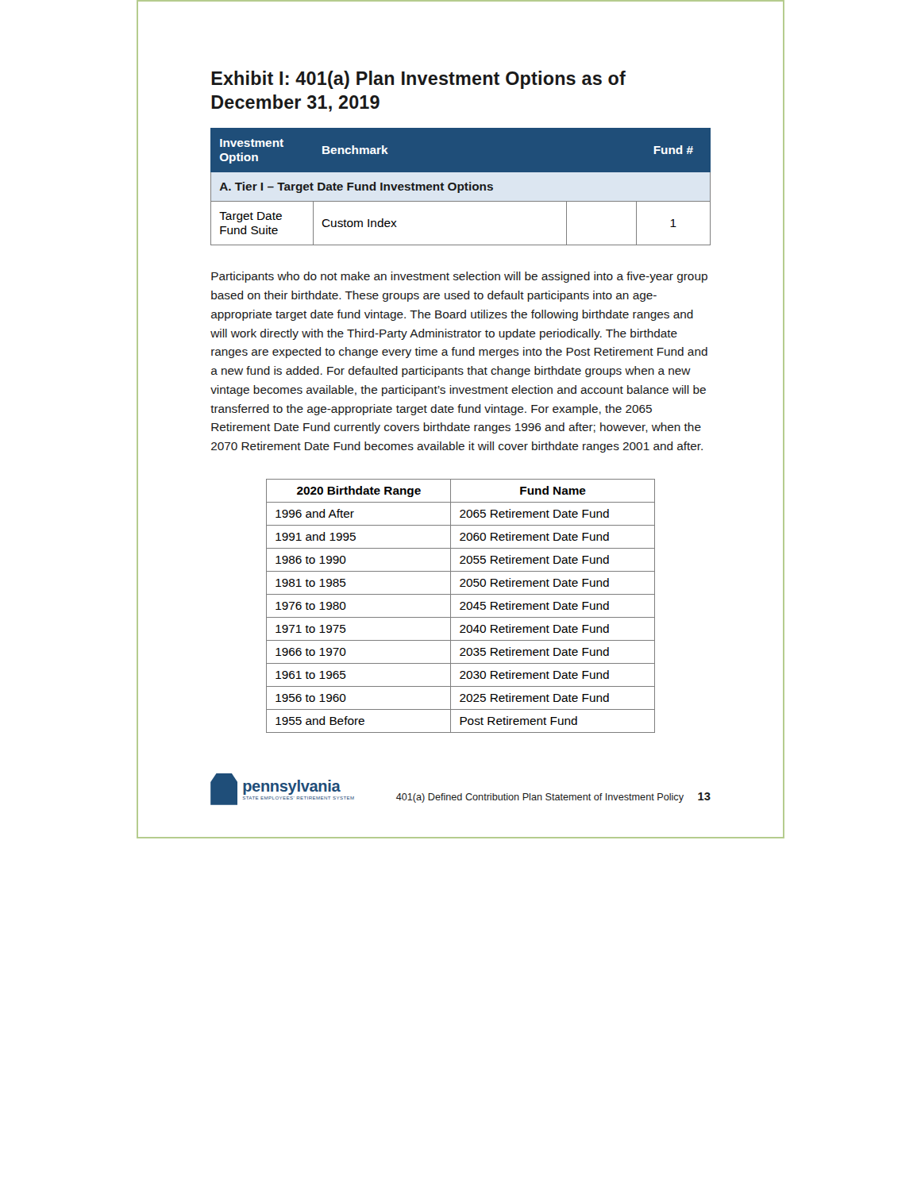Exhibit I: 401(a) Plan Investment Options as of December 31, 2019
| Investment Option | Benchmark | | Fund # |
| --- | --- | --- | --- |
| A. Tier I – Target Date Fund Investment Options |
| Target Date Fund Suite | Custom Index | | 1 |
Participants who do not make an investment selection will be assigned into a five-year group based on their birthdate. These groups are used to default participants into an age-appropriate target date fund vintage. The Board utilizes the following birthdate ranges and will work directly with the Third-Party Administrator to update periodically. The birthdate ranges are expected to change every time a fund merges into the Post Retirement Fund and a new fund is added. For defaulted participants that change birthdate groups when a new vintage becomes available, the participant’s investment election and account balance will be transferred to the age-appropriate target date fund vintage. For example, the 2065 Retirement Date Fund currently covers birthdate ranges 1996 and after; however, when the 2070 Retirement Date Fund becomes available it will cover birthdate ranges 2001 and after.
| 2020 Birthdate Range | Fund Name |
| --- | --- |
| 1996 and After | 2065 Retirement Date Fund |
| 1991 and 1995 | 2060 Retirement Date Fund |
| 1986 to 1990 | 2055 Retirement Date Fund |
| 1981 to 1985 | 2050 Retirement Date Fund |
| 1976 to 1980 | 2045 Retirement Date Fund |
| 1971 to 1975 | 2040 Retirement Date Fund |
| 1966 to 1970 | 2035 Retirement Date Fund |
| 1961 to 1965 | 2030 Retirement Date Fund |
| 1956 to 1960 | 2025 Retirement Date Fund |
| 1955 and Before | Post Retirement Fund |
pennsylvania
STATE EMPLOYEES' RETIREMENT SYSTEM
401(a) Defined Contribution Plan Statement of Investment Policy 13